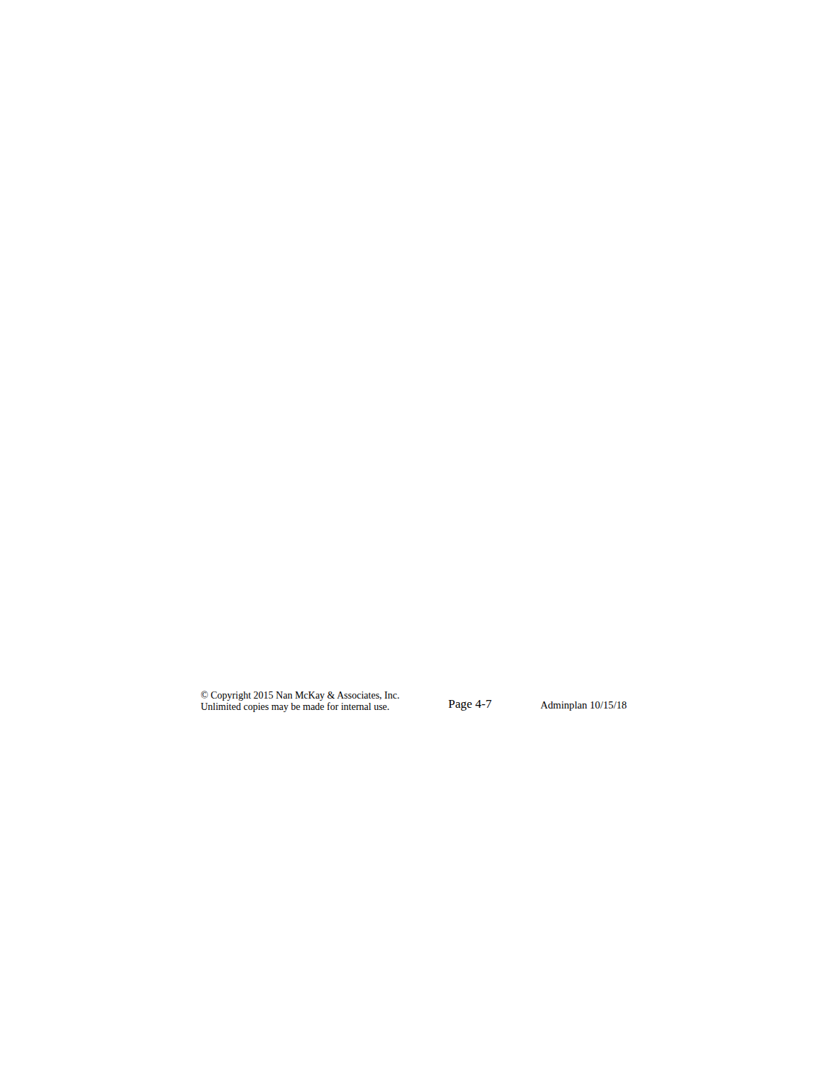© Copyright 2015 Nan McKay & Associates, Inc.
Unlimited copies may be made for internal use.
Page 4-7
Adminplan 10/15/18